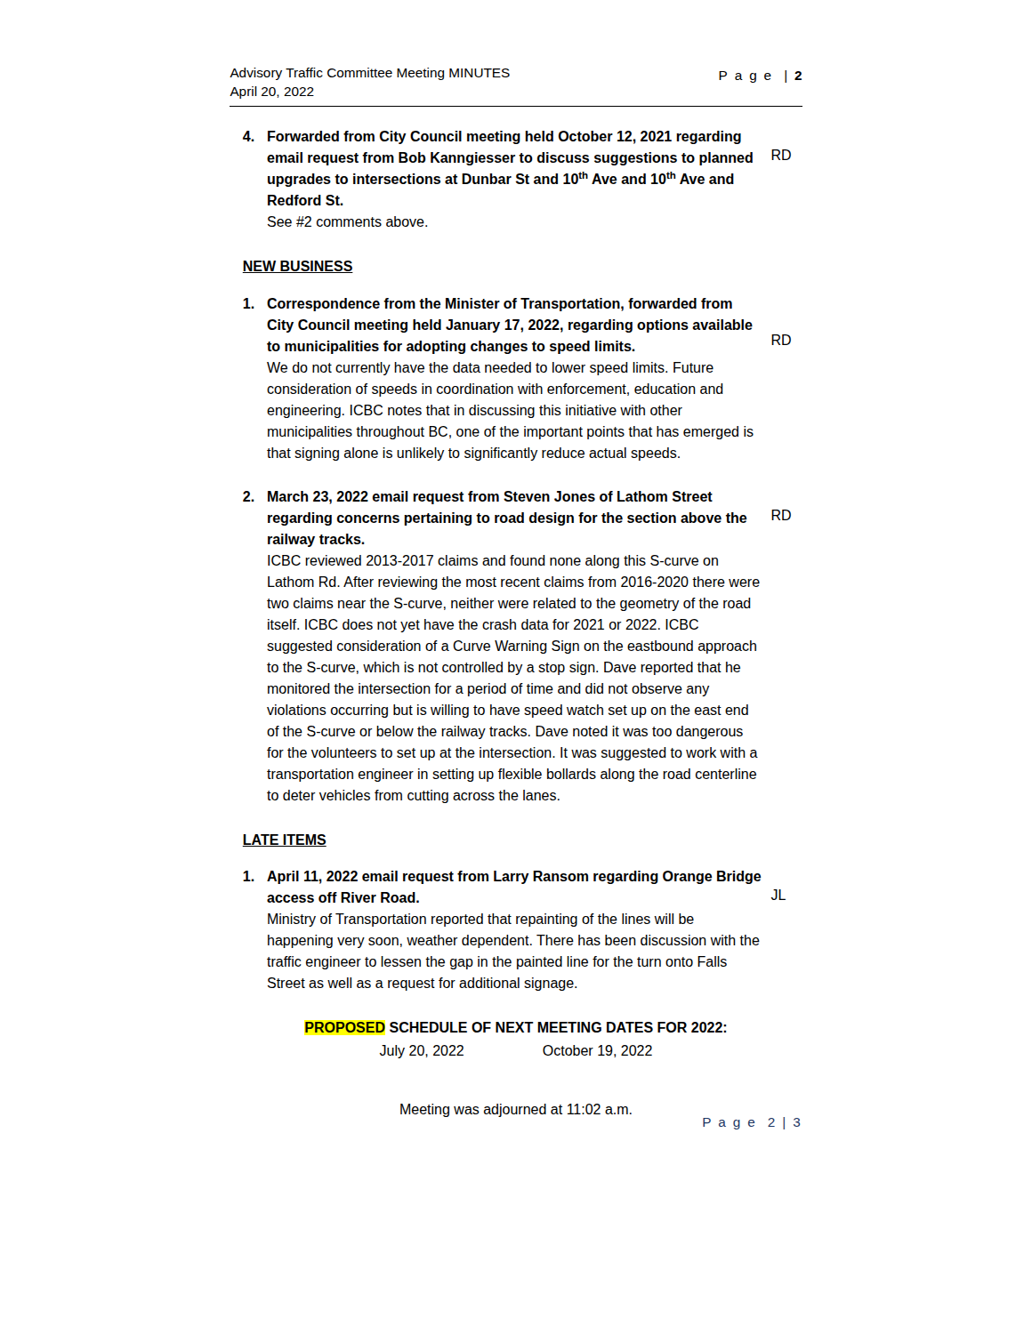Advisory Traffic Committee Meeting MINUTES
April 20, 2022
P a g e | 2
4.
Forwarded from City Council meeting held October 12, 2021 regarding email request from Bob Kanngiesser to discuss suggestions to planned upgrades to intersections at Dunbar St and 10th Ave and 10th Ave and Redford St.
See #2 comments above.
RD
NEW BUSINESS
1.
Correspondence from the Minister of Transportation, forwarded from City Council meeting held January 17, 2022, regarding options available to municipalities for adopting changes to speed limits.
We do not currently have the data needed to lower speed limits. Future consideration of speeds in coordination with enforcement, education and engineering. ICBC notes that in discussing this initiative with other municipalities throughout BC, one of the important points that has emerged is that signing alone is unlikely to significantly reduce actual speeds.
RD
2.
March 23, 2022 email request from Steven Jones of Lathom Street regarding concerns pertaining to road design for the section above the railway tracks.
ICBC reviewed 2013-2017 claims and found none along this S-curve on Lathom Rd. After reviewing the most recent claims from 2016-2020 there were two claims near the S-curve, neither were related to the geometry of the road itself. ICBC does not yet have the crash data for 2021 or 2022. ICBC suggested consideration of a Curve Warning Sign on the eastbound approach to the S-curve, which is not controlled by a stop sign. Dave reported that he monitored the intersection for a period of time and did not observe any violations occurring but is willing to have speed watch set up on the east end of the S-curve or below the railway tracks. Dave noted it was too dangerous for the volunteers to set up at the intersection. It was suggested to work with a transportation engineer in setting up flexible bollards along the road centerline to deter vehicles from cutting across the lanes.
RD
LATE ITEMS
1.
April 11, 2022 email request from Larry Ransom regarding Orange Bridge access off River Road.
Ministry of Transportation reported that repainting of the lines will be happening very soon, weather dependent. There has been discussion with the traffic engineer to lessen the gap in the painted line for the turn onto Falls Street as well as a request for additional signage.
JL
PROPOSED SCHEDULE OF NEXT MEETING DATES FOR 2022:
July 20, 2022 October 19, 2022
Meeting was adjourned at 11:02 a.m.
P a g e 2 | 3